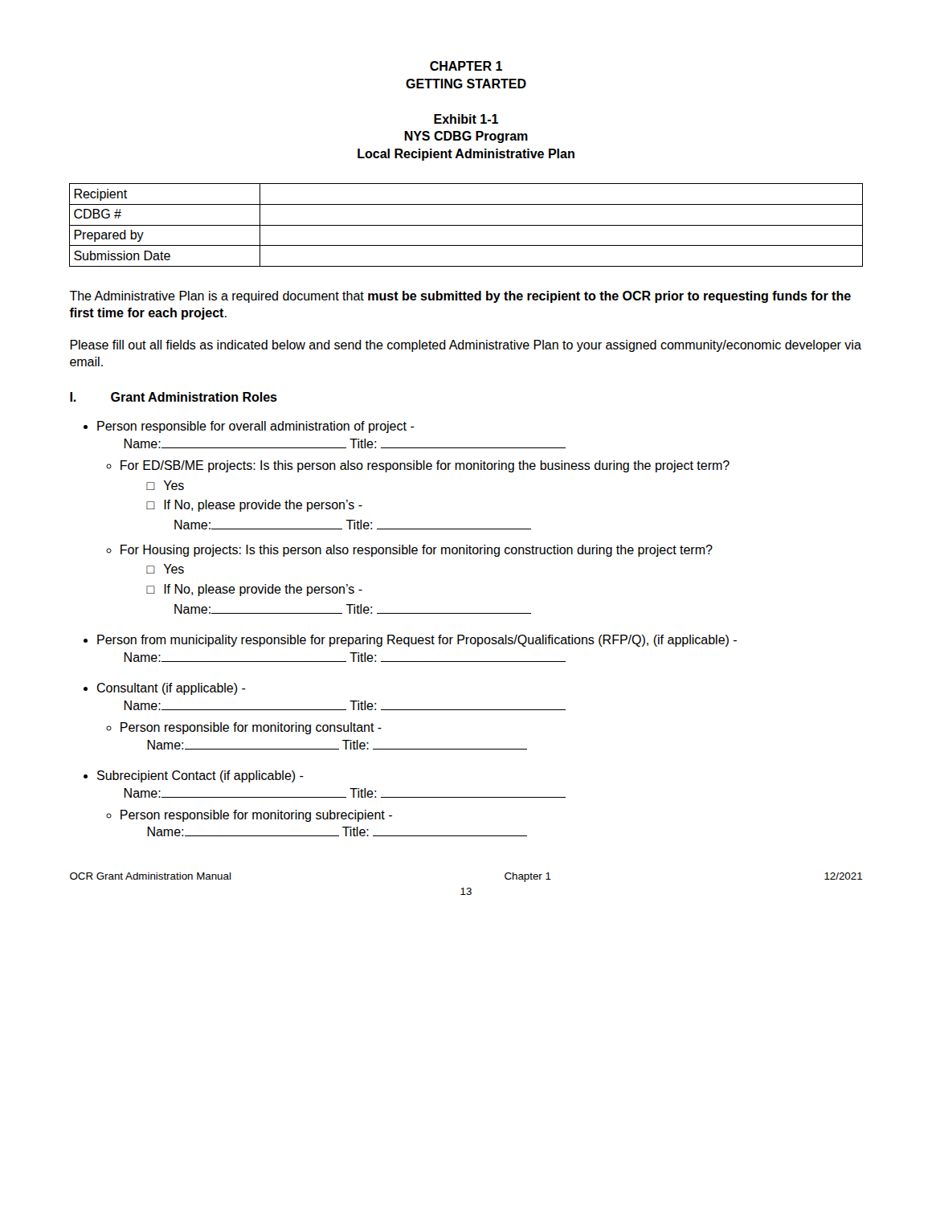CHAPTER 1 GETTING STARTED
Exhibit 1-1 NYS CDBG Program Local Recipient Administrative Plan
| Recipient | |
| CDBG # | |
| Prepared by | |
| Submission Date | |
The Administrative Plan is a required document that must be submitted by the recipient to the OCR prior to requesting funds for the first time for each project.
Please fill out all fields as indicated below and send the completed Administrative Plan to your assigned community/economic developer via email.
I. Grant Administration Roles
Person responsible for overall administration of project -
Name: Title:
For ED/SB/ME projects: Is this person also responsible for monitoring the business during the project term?
Yes
If No, please provide the person’s -
Name: Title:
For Housing projects: Is this person also responsible for monitoring construction during the project term?
Yes
If No, please provide the person’s -
Name: Title:
Person from municipality responsible for preparing Request for Proposals/Qualifications (RFP/Q), (if applicable) -
Name: Title:
Consultant (if applicable) -
Name: Title:
Person responsible for monitoring consultant -
Name: Title:
Subrecipient Contact (if applicable) -
Name: Title:
Person responsible for monitoring subrecipient -
Name: Title:
OCR Grant Administration Manual 12/2021
Chapter 1
13